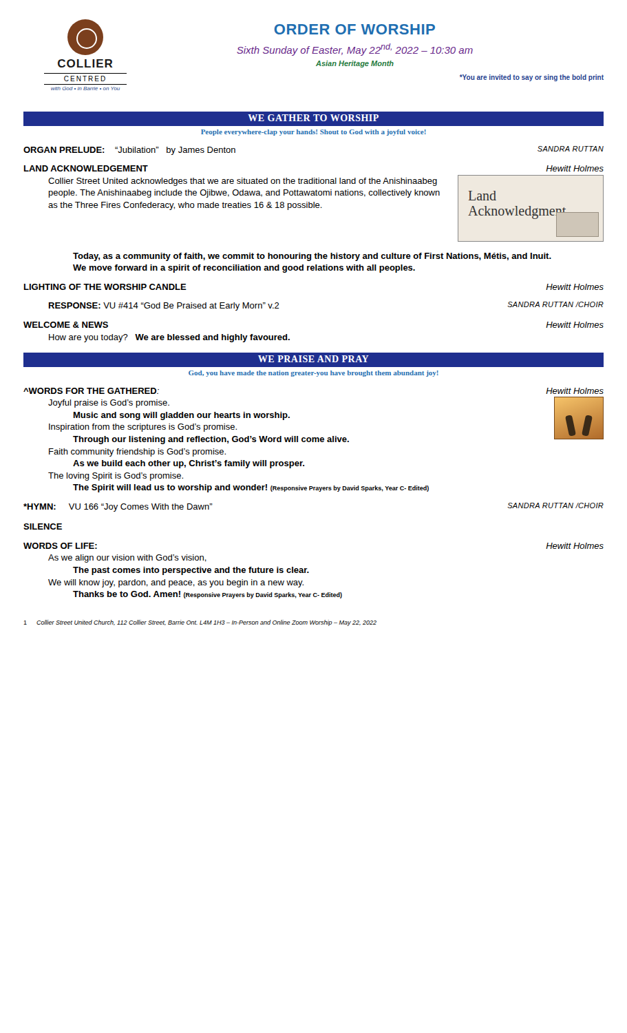COLLIER
CENTRED
with God • in Barrie • on You
ORDER OF WORSHIP
Sixth Sunday of Easter, May 22nd, 2022 – 10:30 am
Asian Heritage Month
*You are invited to say or sing the bold print
WE GATHER TO WORSHIP
People everywhere-clap your hands! Shout to God with a joyful voice!
SANDRA RUTTAN ORGAN PRELUDE: “Jubilation” by James Denton
Hewitt Holmes LAND ACKNOWLEDGEMENT
Land
Acknowledgment
Collier Street United acknowledges that we are situated on the traditional land of the Anishinaabeg people. The Anishinaabeg include the Ojibwe, Odawa, and Pottawatomi nations, collectively known as the Three Fires Confederacy, who made treaties 16 & 18 possible.
Today, as a community of faith, we commit to honouring the history and culture of First Nations, Métis, and Inuit.
We move forward in a spirit of reconciliation and good relations with all peoples.
Hewitt Holmes LIGHTING OF THE WORSHIP CANDLE
SANDRA RUTTAN /CHOIR
RESPONSE: VU #414 “God Be Praised at Early Morn” v.2
Hewitt Holmes WELCOME & NEWS
How are you today? We are blessed and highly favoured.
WE PRAISE AND PRAY
God, you have made the nation greater-you have brought them abundant joy!
Hewitt Holmes ^WORDS FOR THE GATHERED:
Joyful praise is God’s promise.
Music and song will gladden our hearts in worship.
Inspiration from the scriptures is God’s promise.
Through our listening and reflection, God’s Word will come alive.
Faith community friendship is God’s promise.
As we build each other up, Christ’s family will prosper.
The loving Spirit is God’s promise.
The Spirit will lead us to worship and wonder! (Responsive Prayers by David Sparks, Year C- Edited)
SANDRA RUTTAN /CHOIR *HYMN: VU 166 “Joy Comes With the Dawn”
SILENCE
Hewitt Holmes WORDS OF LIFE:
As we align our vision with God’s vision,
The past comes into perspective and the future is clear.
We will know joy, pardon, and peace, as you begin in a new way.
Thanks be to God. Amen! (Responsive Prayers by David Sparks, Year C- Edited)
1 Collier Street United Church, 112 Collier Street, Barrie Ont. L4M 1H3 – In-Person and Online Zoom Worship – May 22, 2022